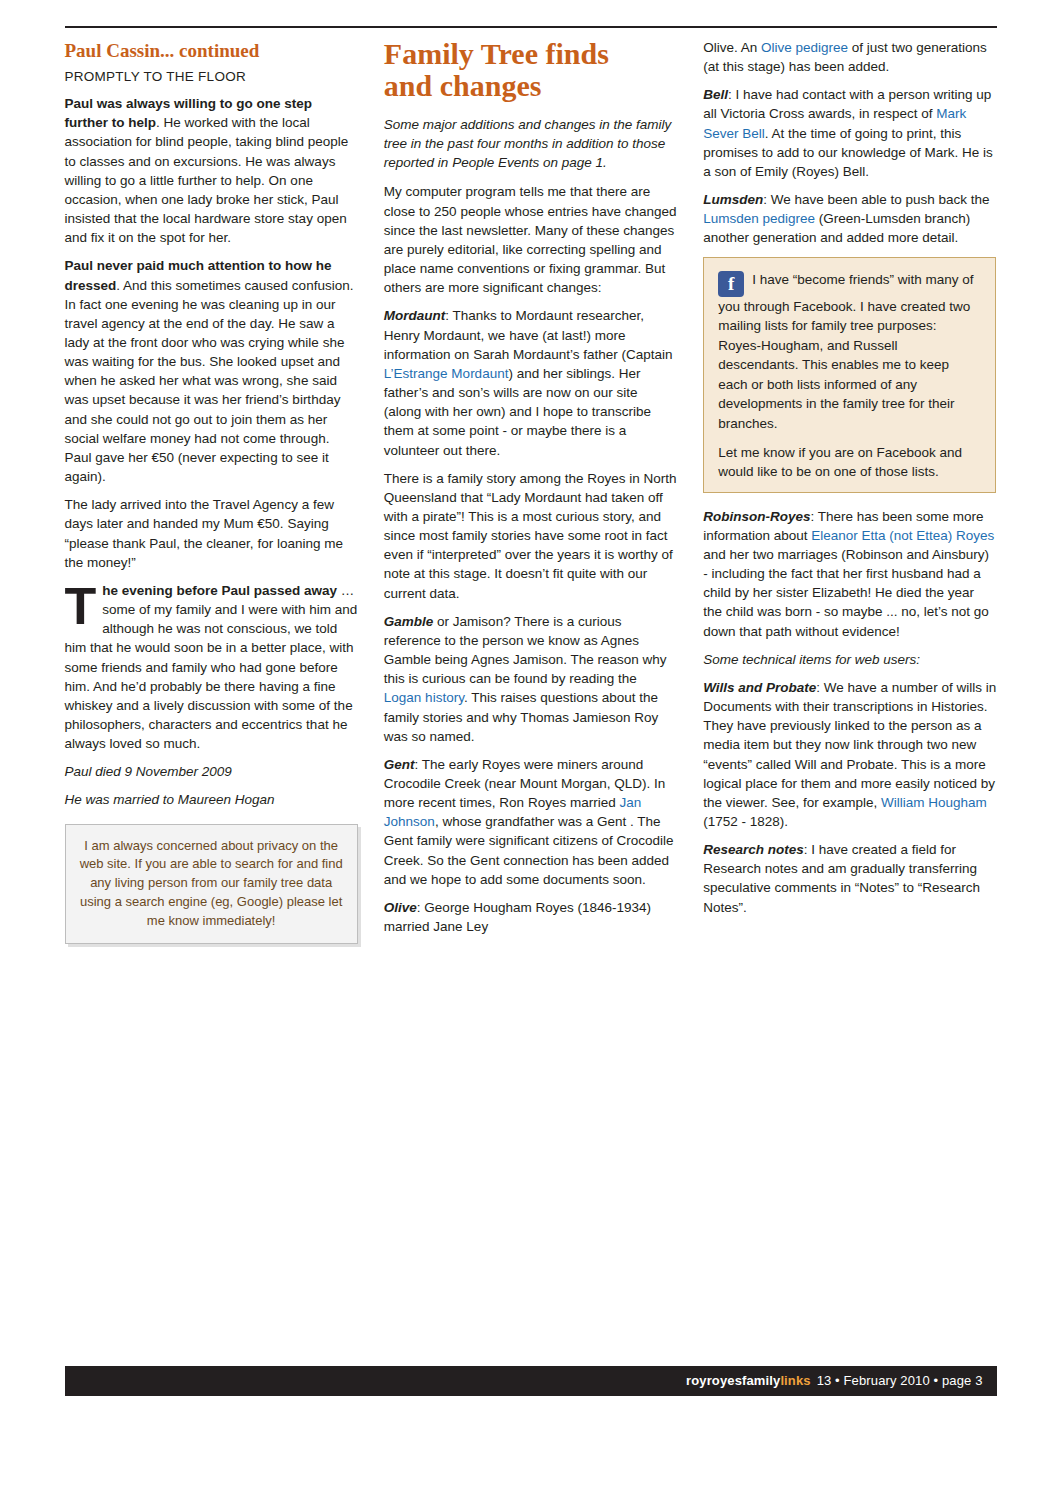Paul Cassin... continued
PROMPTLY TO THE FLOOR
Paul was always willing to go one step further to help. He worked with the local association for blind people, taking blind people to classes and on excursions. He was always willing to go a little further to help. On one occasion, when one lady broke her stick, Paul insisted that the local hardware store stay open and fix it on the spot for her.
Paul never paid much attention to how he dressed. And this sometimes caused confusion. In fact one evening he was cleaning up in our travel agency at the end of the day. He saw a lady at the front door who was crying while she was waiting for the bus. She looked upset and when he asked her what was wrong, she said was upset because it was her friend’s birthday and she could not go out to join them as her social welfare money had not come through. Paul gave her €50 (never expecting to see it again).
The lady arrived into the Travel Agency a few days later and handed my Mum €50. Saying “please thank Paul, the cleaner, for loaning me the money!”
The evening before Paul passed away … some of my family and I were with him and although he was not conscious, we told him that he would soon be in a better place, with some friends and family who had gone before him. And he’d probably be there having a fine whiskey and a lively discussion with some of the philosophers, characters and eccentrics that he always loved so much.
Paul died 9 November 2009
He was married to Maureen Hogan
I am always concerned about privacy on the web site. If you are able to search for and find any living person from our family tree data using a search engine (eg, Google) please let me know immediately!
Family Tree finds
and changes
Some major additions and changes in the family tree in the past four months in addition to those reported in People Events on page 1.
My computer program tells me that there are close to 250 people whose entries have changed since the last newsletter. Many of these changes are purely editorial, like correcting spelling and place name conventions or fixing grammar. But others are more significant changes:
Mordaunt: Thanks to Mordaunt researcher, Henry Mordaunt, we have (at last!) more information on Sarah Mordaunt’s father (Captain L’Estrange Mordaunt) and her siblings. Her father’s and son’s wills are now on our site (along with her own) and I hope to transcribe them at some point - or maybe there is a volunteer out there.
There is a family story among the Royes in North Queensland that “Lady Mordaunt had taken off with a pirate”! This is a most curious story, and since most family stories have some root in fact even if “interpreted” over the years it is worthy of note at this stage. It doesn’t fit quite with our current data.
Gamble or Jamison? There is a curious reference to the person we know as Agnes Gamble being Agnes Jamison. The reason why this is curious can be found by reading the Logan history. This raises questions about the family stories and why Thomas Jamieson Roy was so named.
Gent: The early Royes were miners around Crocodile Creek (near Mount Morgan, QLD). In more recent times, Ron Royes married Jan Johnson, whose grandfather was a Gent . The Gent family were significant citizens of Crocodile Creek. So the Gent connection has been added and we hope to add some documents soon.
Olive: George Hougham Royes (1846-1934) married Jane Ley
Olive. An Olive pedigree of just two generations (at this stage) has been added.
Bell: I have had contact with a person writing up all Victoria Cross awards, in respect of Mark Sever Bell. At the time of going to print, this promises to add to our knowledge of Mark. He is a son of Emily (Royes) Bell.
Lumsden: We have been able to push back the Lumsden pedigree (Green-Lumsden branch) another generation and added more detail.
f I have “become friends” with many of you through Facebook. I have created two mailing lists for family tree purposes: Royes-Hougham, and Russell descendants. This enables me to keep each or both lists informed of any developments in the family tree for their branches.
Let me know if you are on Facebook and would like to be on one of those lists.
Robinson-Royes: There has been some more information about Eleanor Etta (not Ettea) Royes and her two marriages (Robinson and Ainsbury) - including the fact that her first husband had a child by her sister Elizabeth! He died the year the child was born - so maybe ... no, let’s not go down that path without evidence!
Some technical items for web users:
Wills and Probate: We have a number of wills in Documents with their transcriptions in Histories. They have previously linked to the person as a media item but they now link through two new “events” called Will and Probate. This is a more logical place for them and more easily noticed by the viewer. See, for example, William Hougham (1752 - 1828).
Research notes: I have created a field for Research notes and am gradually transferring speculative comments in “Notes” to “Research Notes”.
royroyesfamily links 13 • February 2010 • page 3